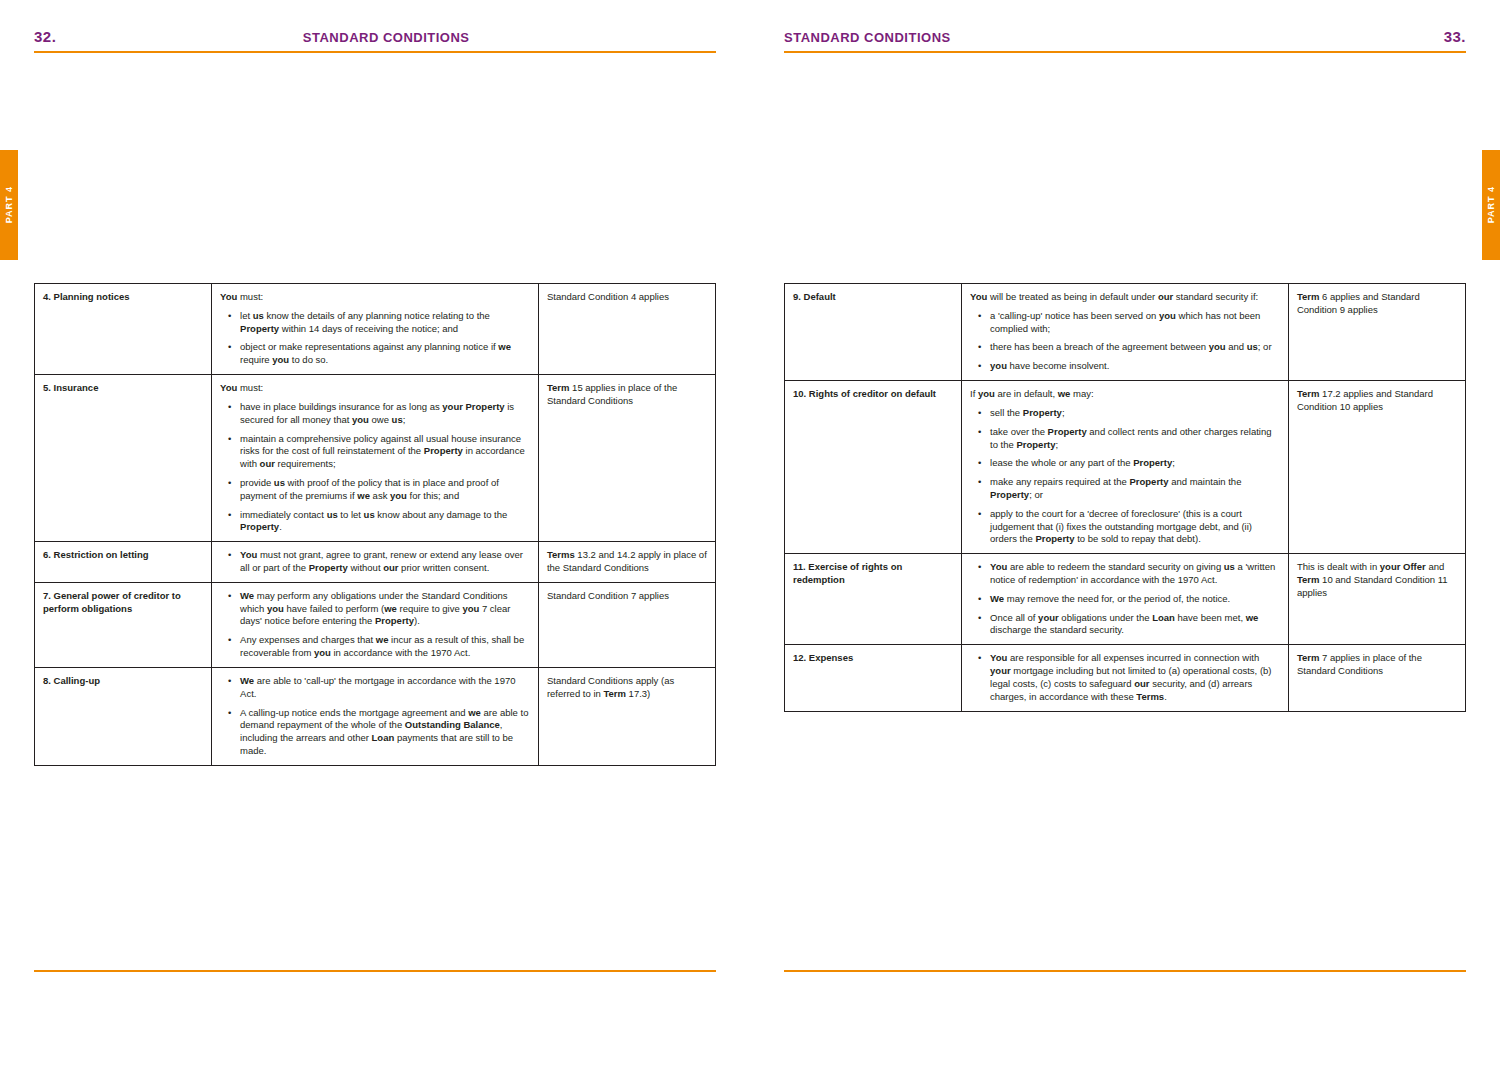PART 4
32.
STANDARD CONDITIONS
| 4. Planning notices | You must: let us know the details of any planning notice relating to the Property within 14 days of receiving the notice; and object or make representations against any planning notice if we require you to do so. | Standard Condition 4 applies |
| 5. Insurance | You must: have in place buildings insurance for as long as your Property is secured for all money that you owe us ; maintain a comprehensive policy against all usual house insurance risks for the cost of full reinstatement of the Property in accordance with our requirements; provide us with proof of the policy that is in place and proof of payment of the premiums if we ask you for this; and immediately contact us to let us know about any damage to the Property . | Term 15 applies in place of the Standard Conditions |
| 6. Restriction on letting | You must not grant, agree to grant, renew or extend any lease over all or part of the Property without our prior written consent. | Terms 13.2 and 14.2 apply in place of the Standard Conditions |
| 7. General power of creditor to perform obligations | We may perform any obligations under the Standard Conditions which you have failed to perform ( we require to give you 7 clear days' notice before entering the Property ). Any expenses and charges that we incur as a result of this, shall be recoverable from you in accordance with the 1970 Act. | Standard Condition 7 applies |
| 8. Calling-up | We are able to 'call-up' the mortgage in accordance with the 1970 Act. A calling-up notice ends the mortgage agreement and we are able to demand repayment of the whole of the Outstanding Balance , including the arrears and other Loan payments that are still to be made. | Standard Conditions apply (as referred to in Term 17.3) |
PART 4
STANDARD CONDITIONS
33.
| 9. Default | You will be treated as being in default under our standard security if: a 'calling-up' notice has been served on you which has not been complied with; there has been a breach of the agreement between you and us ; or you have become insolvent. | Term 6 applies and Standard Condition 9 applies |
| 10. Rights of creditor on default | If you are in default, we may: sell the Property ; take over the Property and collect rents and other charges relating to the Property ; lease the whole or any part of the Property ; make any repairs required at the Property and maintain the Property ; or apply to the court for a 'decree of foreclosure' (this is a court judgement that (i) fixes the outstanding mortgage debt, and (ii) orders the Property to be sold to repay that debt). | Term 17.2 applies and Standard Condition 10 applies |
| 11. Exercise of rights on redemption | You are able to redeem the standard security on giving us a 'written notice of redemption' in accordance with the 1970 Act. We may remove the need for, or the period of, the notice. Once all of your obligations under the Loan have been met, we discharge the standard security. | This is dealt with in your Offer and Term 10 and Standard Condition 11 applies |
| 12. Expenses | You are responsible for all expenses incurred in connection with your mortgage including but not limited to (a) operational costs, (b) legal costs, (c) costs to safeguard our security, and (d) arrears charges, in accordance with these Terms . | Term 7 applies in place of the Standard Conditions |